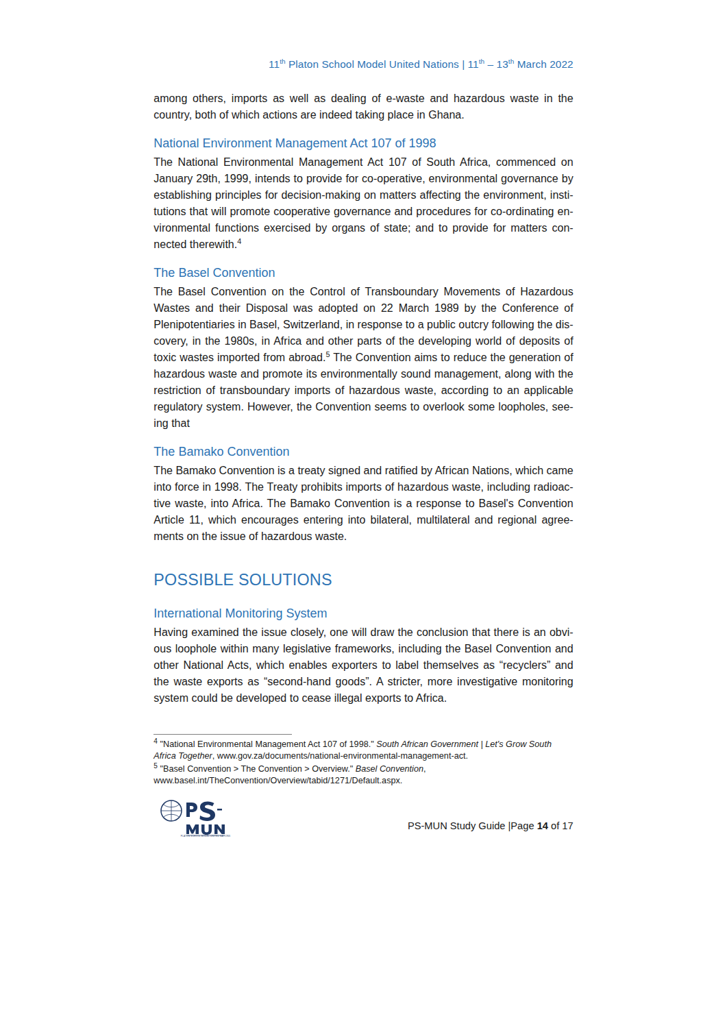11th Platon School Model United Nations | 11th – 13th March 2022
among others, imports as well as dealing of e-waste and hazardous waste in the country, both of which actions are indeed taking place in Ghana.
National Environment Management Act 107 of 1998
The National Environmental Management Act 107 of South Africa, commenced on January 29th, 1999, intends to provide for co-operative, environmental governance by establishing principles for decision-making on matters affecting the environment, institutions that will promote cooperative governance and procedures for co-ordinating environmental functions exercised by organs of state; and to provide for matters connected therewith.4
The Basel Convention
The Basel Convention on the Control of Transboundary Movements of Hazardous Wastes and their Disposal was adopted on 22 March 1989 by the Conference of Plenipotentiaries in Basel, Switzerland, in response to a public outcry following the discovery, in the 1980s, in Africa and other parts of the developing world of deposits of toxic wastes imported from abroad.5 The Convention aims to reduce the generation of hazardous waste and promote its environmentally sound management, along with the restriction of transboundary imports of hazardous waste, according to an applicable regulatory system. However, the Convention seems to overlook some loopholes, seeing that
The Bamako Convention
The Bamako Convention is a treaty signed and ratified by African Nations, which came into force in 1998. The Treaty prohibits imports of hazardous waste, including radioactive waste, into Africa. The Bamako Convention is a response to Basel's Convention Article 11, which encourages entering into bilateral, multilateral and regional agreements on the issue of hazardous waste.
POSSIBLE SOLUTIONS
International Monitoring System
Having examined the issue closely, one will draw the conclusion that there is an obvious loophole within many legislative frameworks, including the Basel Convention and other National Acts, which enables exporters to label themselves as “recyclers” and the waste exports as “second-hand goods”. A stricter, more investigative monitoring system could be developed to cease illegal exports to Africa.
4 "National Environmental Management Act 107 of 1998." South African Government | Let's Grow South Africa Together, www.gov.za/documents/national-environmental-management-act.
5 "Basel Convention > The Convention > Overview." Basel Convention, www.basel.int/TheConvention/Overview/tabid/1271/Default.aspx.
PLATON SCHOOL MODEL UNITED NATIONS
PS-MUN Study Guide |Page 14 of 17